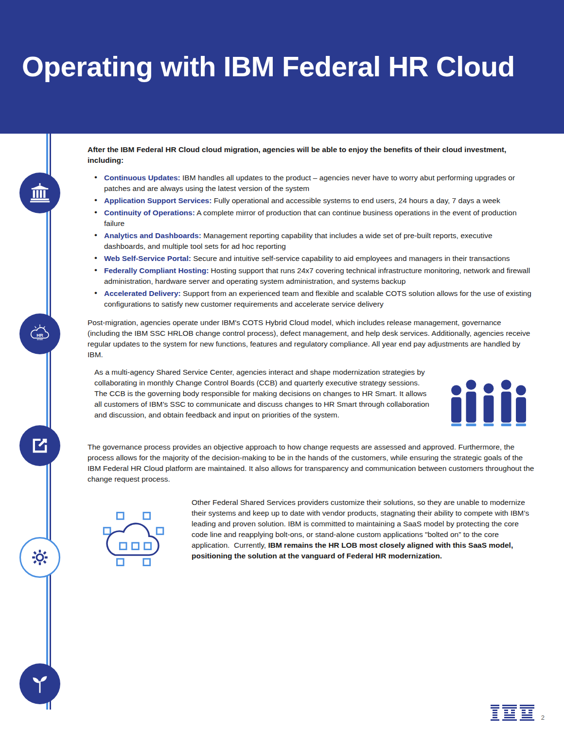Operating with IBM Federal HR Cloud
HR smart
After the IBM Federal HR Cloud cloud migration, agencies will be able to enjoy the benefits of their cloud investment, including:
Continuous Updates: IBM handles all updates to the product – agencies never have to worry abut performing upgrades or patches and are always using the latest version of the system
Application Support Services: Fully operational and accessible systems to end users, 24 hours a day, 7 days a week
Continuity of Operations: A complete mirror of production that can continue business operations in the event of production failure
Analytics and Dashboards: Management reporting capability that includes a wide set of pre-built reports, executive dashboards, and multiple tool sets for ad hoc reporting
Web Self-Service Portal: Secure and intuitive self-service capability to aid employees and managers in their transactions
Federally Compliant Hosting: Hosting support that runs 24x7 covering technical infrastructure monitoring, network and firewall administration, hardware server and operating system administration, and systems backup
Accelerated Delivery: Support from an experienced team and flexible and scalable COTS solution allows for the use of existing configurations to satisfy new customer requirements and accelerate service delivery
Post-migration, agencies operate under IBM's COTS Hybrid Cloud model, which includes release management, governance (including the IBM SSC HRLOB change control process), defect management, and help desk services. Additionally, agencies receive regular updates to the system for new functions, features and regulatory compliance. All year end pay adjustments are handled by IBM.
As a multi-agency Shared Service Center, agencies interact and shape modernization strategies by collaborating in monthly Change Control Boards (CCB) and quarterly executive strategy sessions. The CCB is the governing body responsible for making decisions on changes to HR Smart. It allows all customers of IBM’s SSC to communicate and discuss changes to HR Smart through collaboration and discussion, and obtain feedback and input on priorities of the system.
The governance process provides an objective approach to how change requests are assessed and approved. Furthermore, the process allows for the majority of the decision-making to be in the hands of the customers, while ensuring the strategic goals of the IBM Federal HR Cloud platform are maintained. It also allows for transparency and communication between customers throughout the change request process.
Other Federal Shared Services providers customize their solutions, so they are unable to modernize their systems and keep up to date with vendor products, stagnating their ability to compete with IBM’s leading and proven solution. IBM is committed to maintaining a SaaS model by protecting the core code line and reapplying bolt-ons, or stand-alone custom applications "bolted on” to the core application. Currently, IBM remains the HR LOB most closely aligned with this SaaS model, positioning the solution at the vanguard of Federal HR modernization.
2